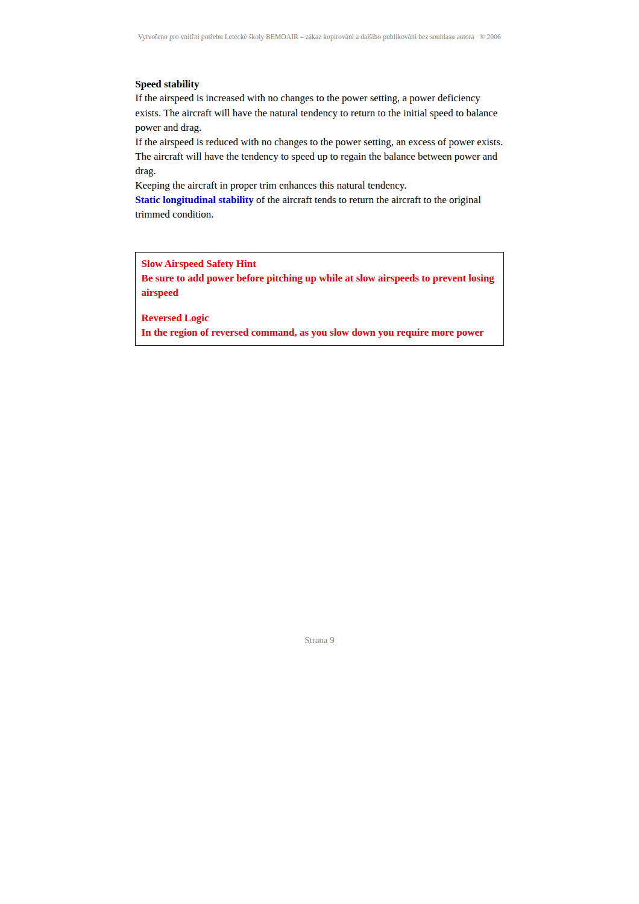Vytvořeno pro vnitřní potřebu Letecké školy BEMOAIR – zákaz kopírování a dalšího publikování bez souhlasu autora © 2006
Speed stability
If the airspeed is increased with no changes to the power setting, a power deficiency exists. The aircraft will have the natural tendency to return to the initial speed to balance power and drag.
If the airspeed is reduced with no changes to the power setting, an excess of power exists. The aircraft will have the tendency to speed up to regain the balance between power and drag.
Keeping the aircraft in proper trim enhances this natural tendency.
Static longitudinal stability of the aircraft tends to return the aircraft to the original trimmed condition.
Slow Airspeed Safety Hint
Be sure to add power before pitching up while at slow airspeeds to prevent losing airspeed
Reversed Logic
In the region of reversed command, as you slow down you require more power
Strana 9